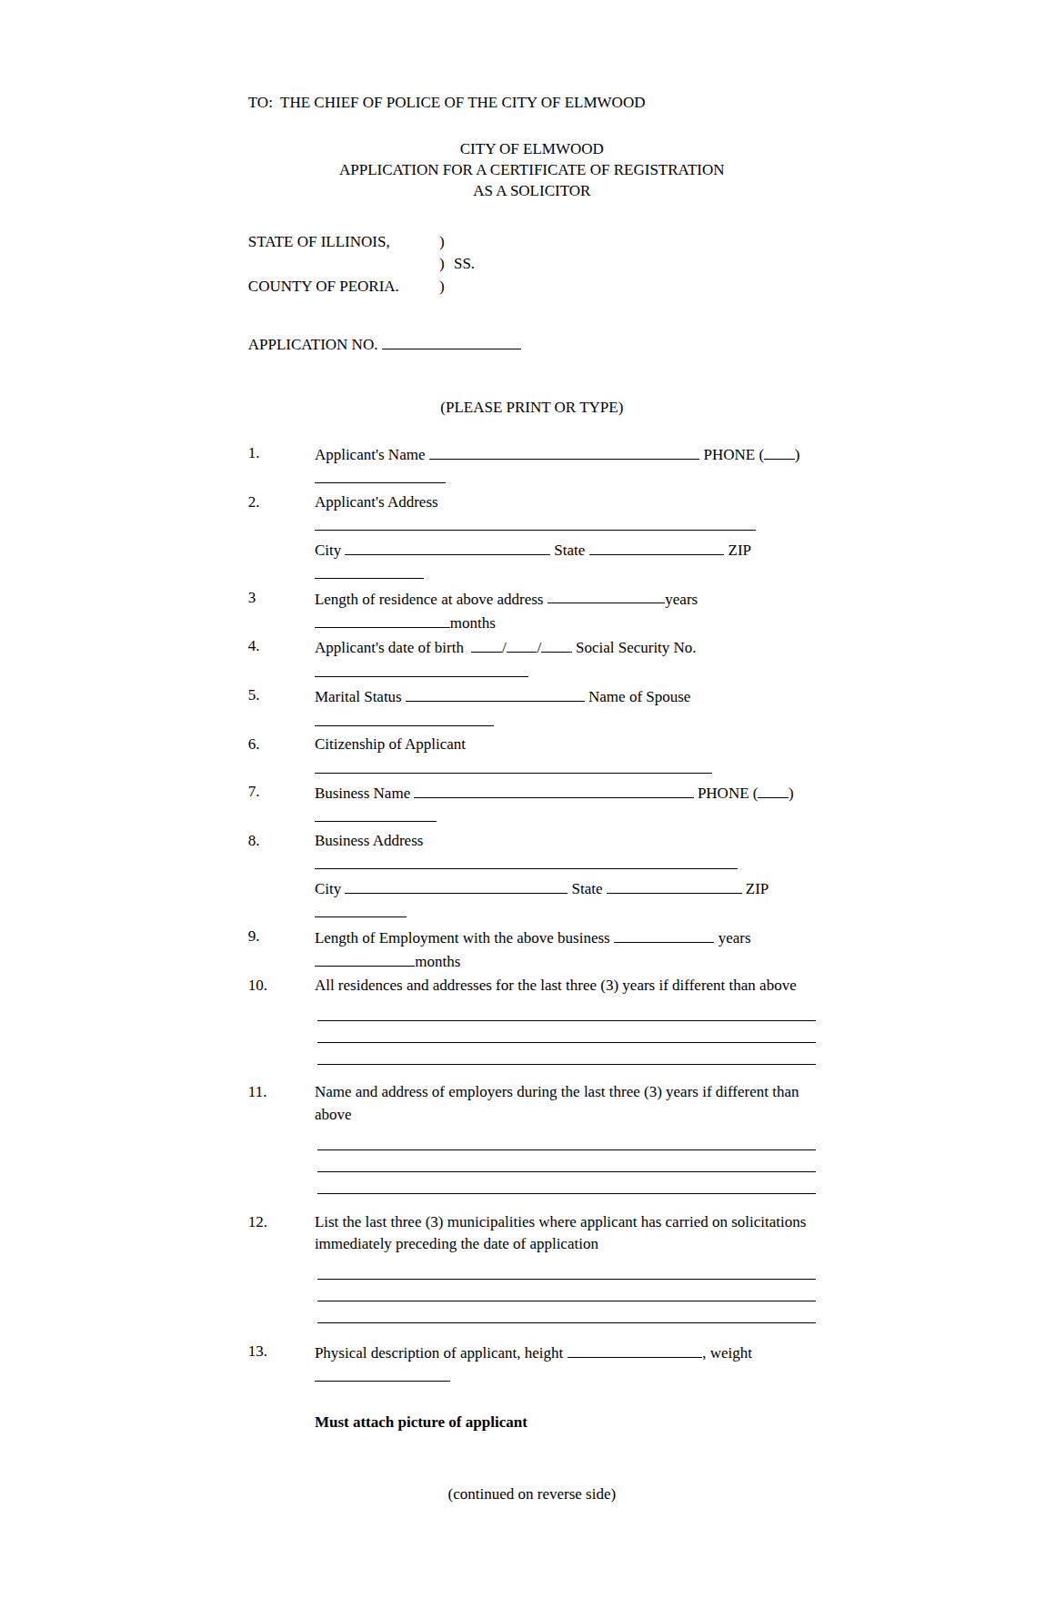TO: THE CHIEF OF POLICE OF THE CITY OF ELMWOOD
CITY OF ELMWOOD
APPLICATION FOR A CERTIFICATE OF REGISTRATION
AS A SOLICITOR
| STATE OF ILLINOIS, | ) | |
| | ) | SS. |
| COUNTY OF PEORIA. | ) | |
APPLICATION NO.
(PLEASE PRINT OR TYPE)
1. Applicant's Name PHONE ( )
2. Applicant's Address
City State ZIP
3 Length of residence at above address years months
4. Applicant's date of birth / / Social Security No.
5. Marital Status Name of Spouse
6. Citizenship of Applicant
7. Business Name PHONE ( )
8. Business Address
City State ZIP
9. Length of Employment with the above business years months
10. All residences and addresses for the last three (3) years if different than above
11. Name and address of employers during the last three (3) years if different than above
12. List the last three (3) municipalities where applicant has carried on solicitations immediately preceding the date of application
13. Physical description of applicant, height , weight
Must attach picture of applicant
(continued on reverse side)